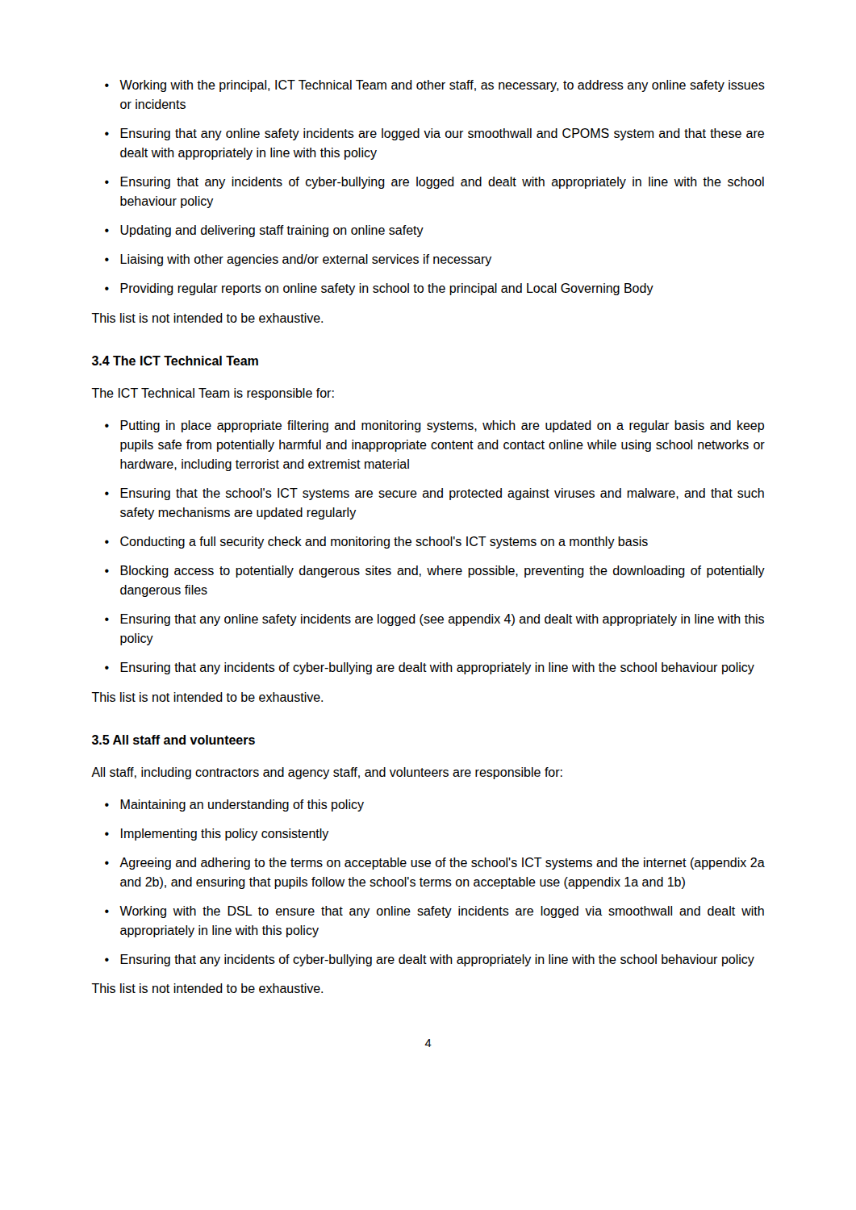Working with the principal, ICT Technical Team and other staff, as necessary, to address any online safety issues or incidents
Ensuring that any online safety incidents are logged via our smoothwall and CPOMS system and that these are dealt with appropriately in line with this policy
Ensuring that any incidents of cyber-bullying are logged and dealt with appropriately in line with the school behaviour policy
Updating and delivering staff training on online safety
Liaising with other agencies and/or external services if necessary
Providing regular reports on online safety in school to the principal and Local Governing Body
This list is not intended to be exhaustive.
3.4 The ICT Technical Team
The ICT Technical Team is responsible for:
Putting in place appropriate filtering and monitoring systems, which are updated on a regular basis and keep pupils safe from potentially harmful and inappropriate content and contact online while using school networks or hardware, including terrorist and extremist material
Ensuring that the school's ICT systems are secure and protected against viruses and malware, and that such safety mechanisms are updated regularly
Conducting a full security check and monitoring the school's ICT systems on a monthly basis
Blocking access to potentially dangerous sites and, where possible, preventing the downloading of potentially dangerous files
Ensuring that any online safety incidents are logged (see appendix 4) and dealt with appropriately in line with this policy
Ensuring that any incidents of cyber-bullying are dealt with appropriately in line with the school behaviour policy
This list is not intended to be exhaustive.
3.5 All staff and volunteers
All staff, including contractors and agency staff, and volunteers are responsible for:
Maintaining an understanding of this policy
Implementing this policy consistently
Agreeing and adhering to the terms on acceptable use of the school's ICT systems and the internet (appendix 2a and 2b), and ensuring that pupils follow the school's terms on acceptable use (appendix 1a and 1b)
Working with the DSL to ensure that any online safety incidents are logged via smoothwall and dealt with appropriately in line with this policy
Ensuring that any incidents of cyber-bullying are dealt with appropriately in line with the school behaviour policy
This list is not intended to be exhaustive.
4